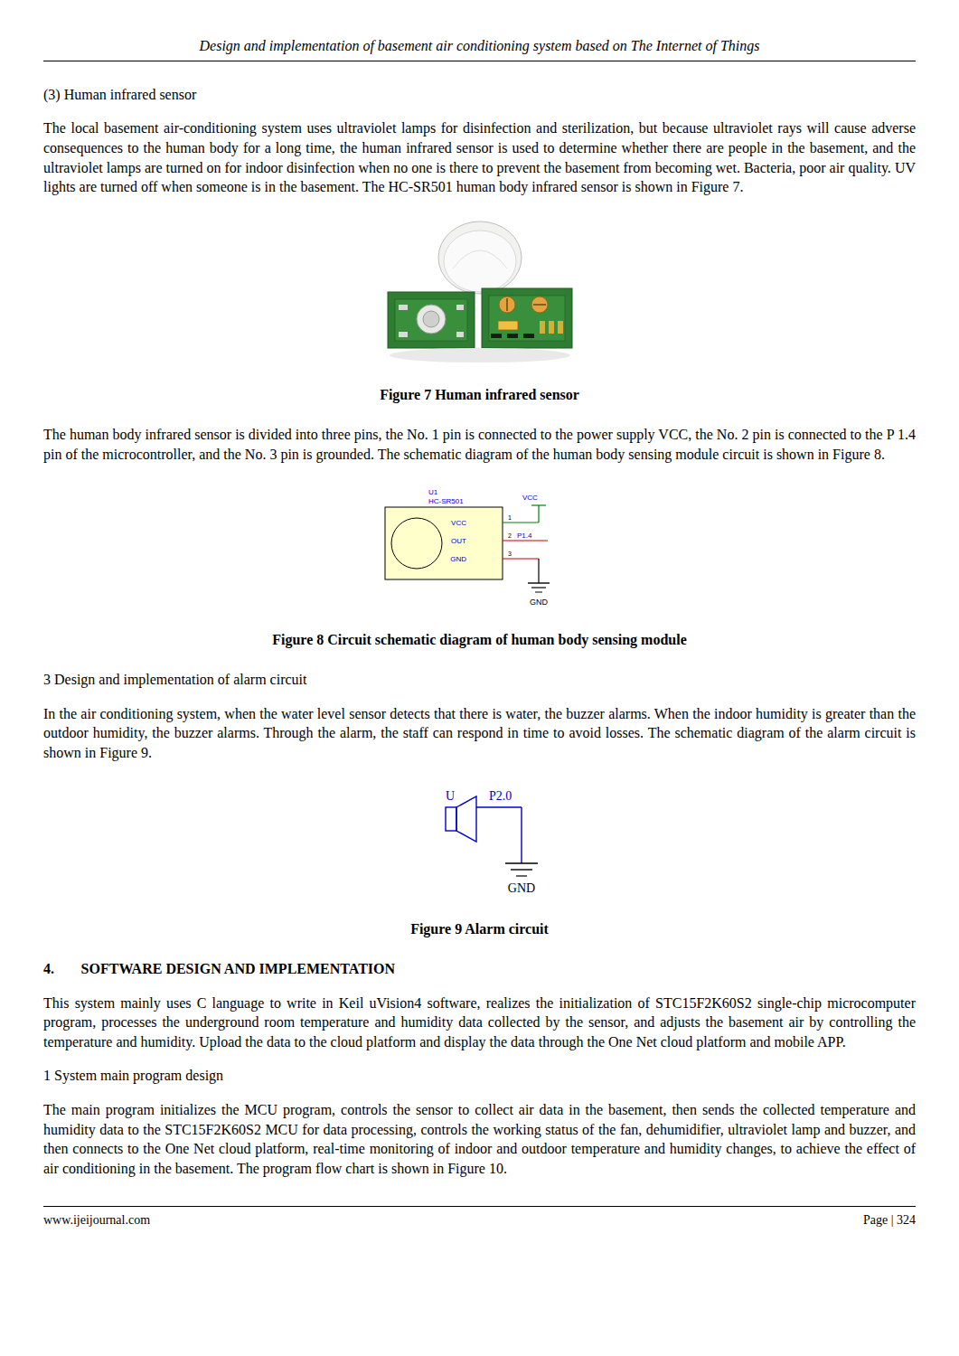Design and implementation of basement air conditioning system based on The Internet of Things
(3) Human infrared sensor
The local basement air-conditioning system uses ultraviolet lamps for disinfection and sterilization, but because ultraviolet rays will cause adverse consequences to the human body for a long time, the human infrared sensor is used to determine whether there are people in the basement, and the ultraviolet lamps are turned on for indoor disinfection when no one is there to prevent the basement from becoming wet. Bacteria, poor air quality. UV lights are turned off when someone is in the basement. The HC-SR501 human body infrared sensor is shown in Figure 7.
Figure 7 Human infrared sensor
The human body infrared sensor is divided into three pins, the No. 1 pin is connected to the power supply VCC, the No. 2 pin is connected to the P 1.4 pin of the microcontroller, and the No. 3 pin is grounded. The schematic diagram of the human body sensing module circuit is shown in Figure 8.
U1 HC-SR501 VCC VCC OUT GND 1 2 3 P1.4 GND
Figure 8 Circuit schematic diagram of human body sensing module
3 Design and implementation of alarm circuit
In the air conditioning system, when the water level sensor detects that there is water, the buzzer alarms. When the indoor humidity is greater than the outdoor humidity, the buzzer alarms. Through the alarm, the staff can respond in time to avoid losses. The schematic diagram of the alarm circuit is shown in Figure 9.
U P2.0 GND
Figure 9 Alarm circuit
4. SOFTWARE DESIGN AND IMPLEMENTATION
This system mainly uses C language to write in Keil uVision4 software, realizes the initialization of STC15F2K60S2 single-chip microcomputer program, processes the underground room temperature and humidity data collected by the sensor, and adjusts the basement air by controlling the temperature and humidity. Upload the data to the cloud platform and display the data through the One Net cloud platform and mobile APP.
1 System main program design
The main program initializes the MCU program, controls the sensor to collect air data in the basement, then sends the collected temperature and humidity data to the STC15F2K60S2 MCU for data processing, controls the working status of the fan, dehumidifier, ultraviolet lamp and buzzer, and then connects to the One Net cloud platform, real-time monitoring of indoor and outdoor temperature and humidity changes, to achieve the effect of air conditioning in the basement. The program flow chart is shown in Figure 10.
www.ijeijournal.com Page | 324